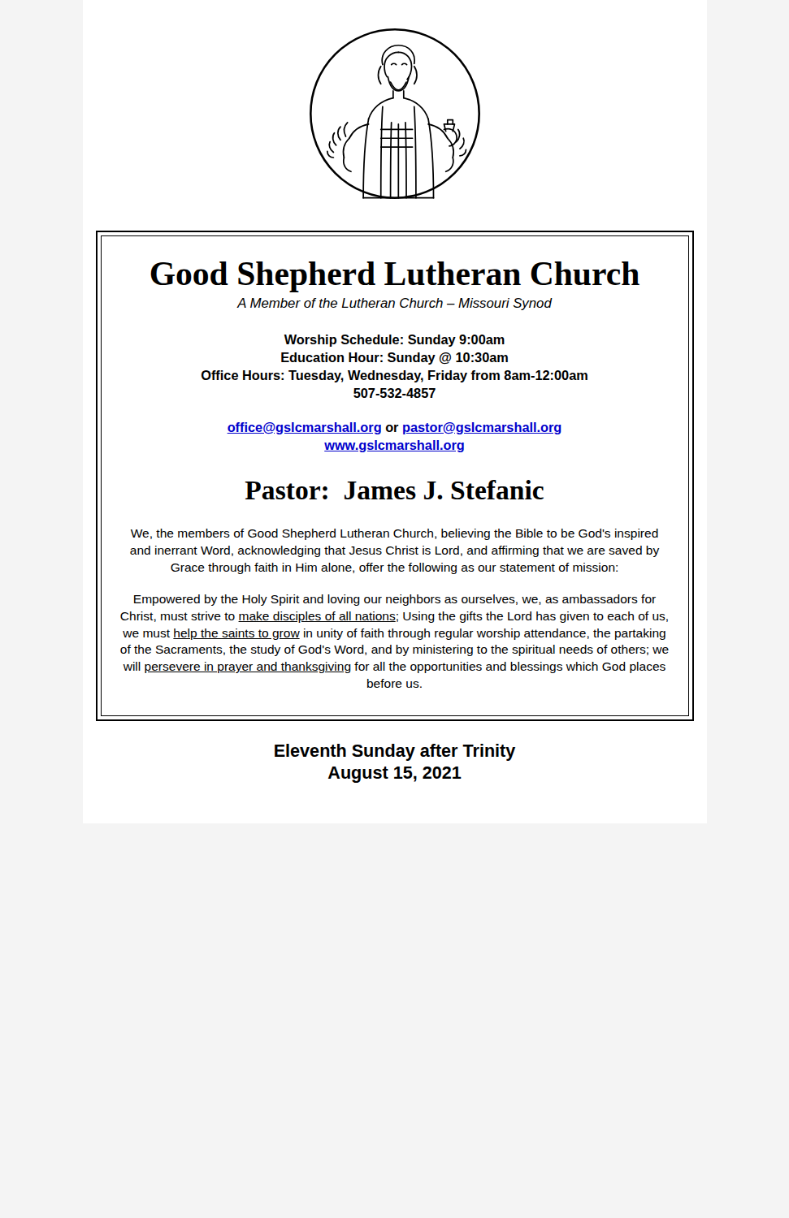Good Shepherd Lutheran Church
A Member of the Lutheran Church – Missouri Synod
Worship Schedule: Sunday 9:00am Education Hour: Sunday @ 10:30am Office Hours: Tuesday, Wednesday, Friday from 8am-12:00am 507-532-4857
office@gslcmarshall.org or pastor@gslcmarshall.org www.gslcmarshall.org
Pastor: James J. Stefanic
We, the members of Good Shepherd Lutheran Church, believing the Bible to be God's inspired and inerrant Word, acknowledging that Jesus Christ is Lord, and affirming that we are saved by Grace through faith in Him alone, offer the following as our statement of mission:
Empowered by the Holy Spirit and loving our neighbors as ourselves, we, as ambassadors for Christ, must strive to make disciples of all nations; Using the gifts the Lord has given to each of us, we must help the saints to grow in unity of faith through regular worship attendance, the partaking of the Sacraments, the study of God's Word, and by ministering to the spiritual needs of others; we will persevere in prayer and thanksgiving for all the opportunities and blessings which God places before us.
Eleventh Sunday after Trinity August 15, 2021